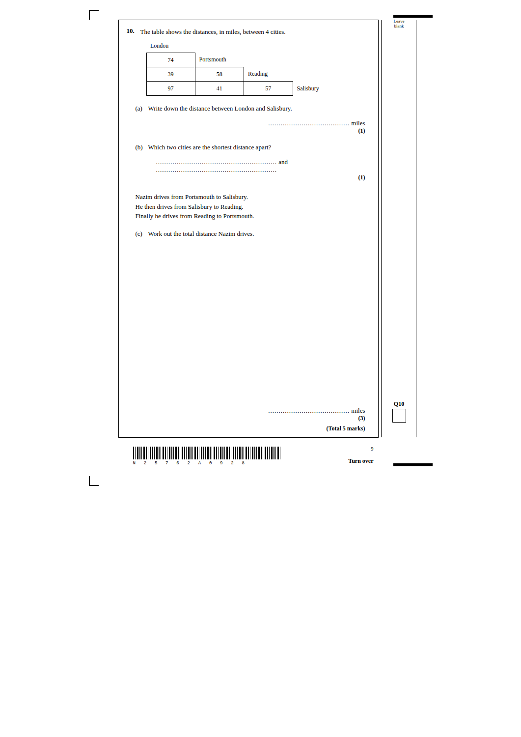Leave
blank
10. The table shows the distances, in miles, between 4 cities.
| London | | | |
| 74 | Portsmouth | | |
| 39 | 58 | Reading | |
| 97 | 41 | 57 | Salisbury |
(a) Write down the distance between London and Salisbury.
....................................... miles
(1)
(b) Which two cities are the shortest distance apart?
.......................................................... and ..........................................................
(1)
Nazim drives from Portsmouth to Salisbury.
He then drives from Salisbury to Reading.
Finally he drives from Reading to Portsmouth.
(c) Work out the total distance Nazim drives.
....................................... miles
(3)
(Total 5 marks)
Q10
9
N 2 5 7 6 2 A 0 9 2 8
Turn over